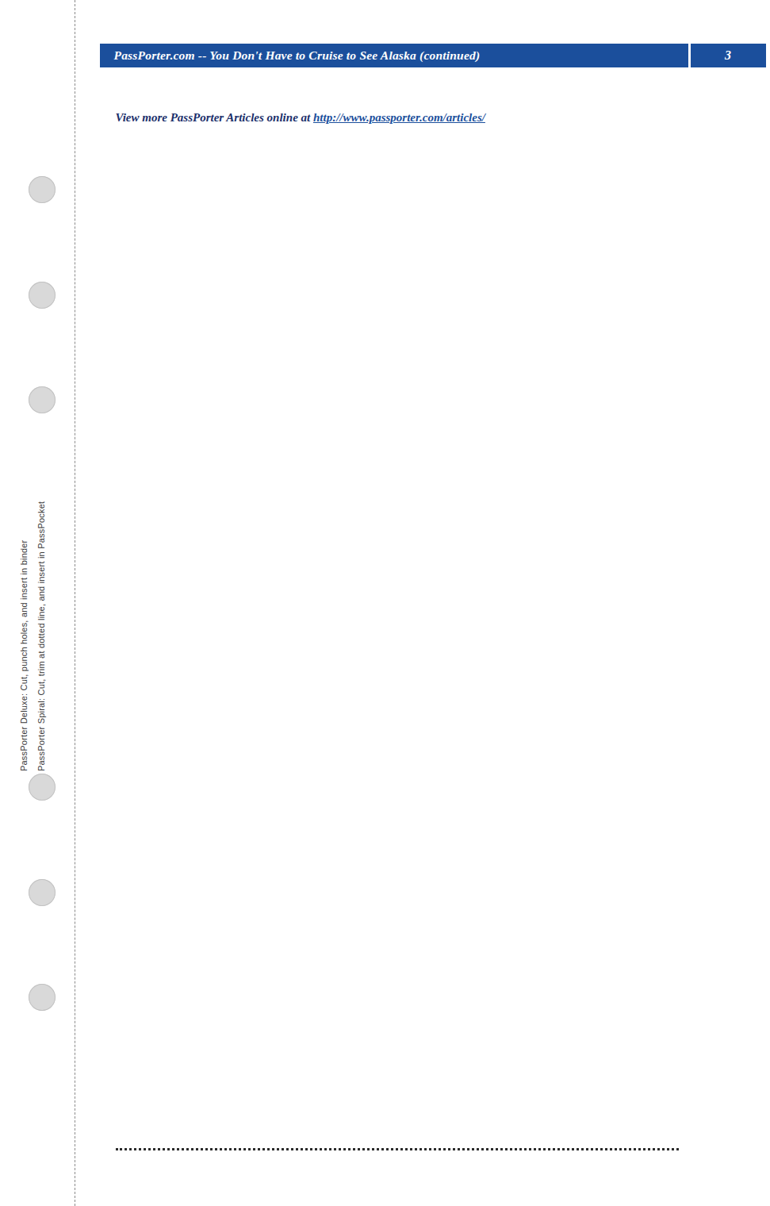PassPorter Deluxe: Cut, punch holes, and insert in binder PassPorter Spiral: Cut, trim at dotted line, and insert in PassPocket
PassPorter.com -- You Don't Have to Cruise to See Alaska (continued)
3
View more PassPorter Articles online at http://www.passporter.com/articles/